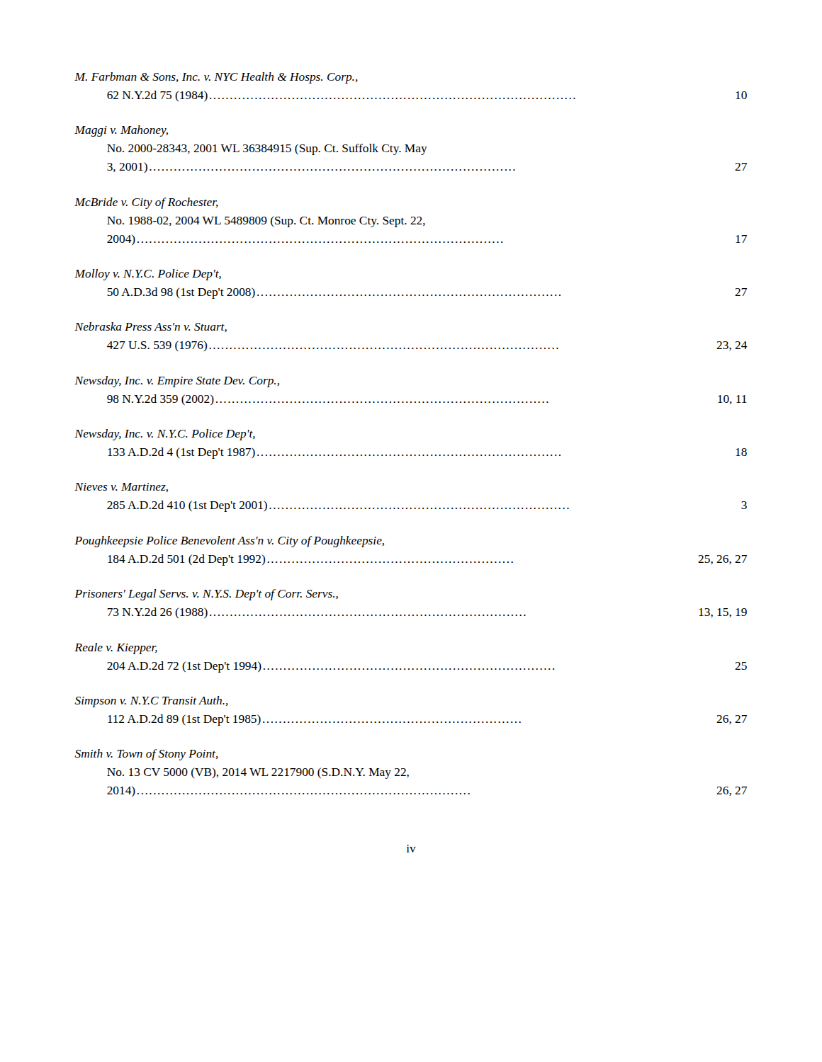M. Farbman & Sons, Inc. v. NYC Health & Hosps. Corp.,
62 N.Y.2d 75 (1984) ......................................................................................... 10
Maggi v. Mahoney,
No. 2000-28343, 2001 WL 36384915 (Sup. Ct. Suffolk Cty. May
3, 2001) ......................................................................................... 27
McBride v. City of Rochester,
No. 1988-02, 2004 WL 5489809 (Sup. Ct. Monroe Cty. Sept. 22,
2004) ......................................................................................... 17
Molloy v. N.Y.C. Police Dep't,
50 A.D.3d 98 (1st Dep't 2008) .......................................................................... 27
Nebraska Press Ass'n v. Stuart,
427 U.S. 539 (1976) ..................................................................................... 23, 24
Newsday, Inc. v. Empire State Dev. Corp.,
98 N.Y.2d 359 (2002) ................................................................................. 10, 11
Newsday, Inc. v. N.Y.C. Police Dep't,
133 A.D.2d 4 (1st Dep't 1987) .......................................................................... 18
Nieves v. Martinez,
285 A.D.2d 410 (1st Dep't 2001) ......................................................................... 3
Poughkeepsie Police Benevolent Ass'n v. City of Poughkeepsie,
184 A.D.2d 501 (2d Dep't 1992) ............................................................ 25, 26, 27
Prisoners' Legal Servs. v. N.Y.S. Dep't of Corr. Servs.,
73 N.Y.2d 26 (1988) ............................................................................. 13, 15, 19
Reale v. Kiepper,
204 A.D.2d 72 (1st Dep't 1994) ....................................................................... 25
Simpson v. N.Y.C Transit Auth.,
112 A.D.2d 89 (1st Dep't 1985) ............................................................... 26, 27
Smith v. Town of Stony Point,
No. 13 CV 5000 (VB), 2014 WL 2217900 (S.D.N.Y. May 22,
2014) ................................................................................. 26, 27
iv